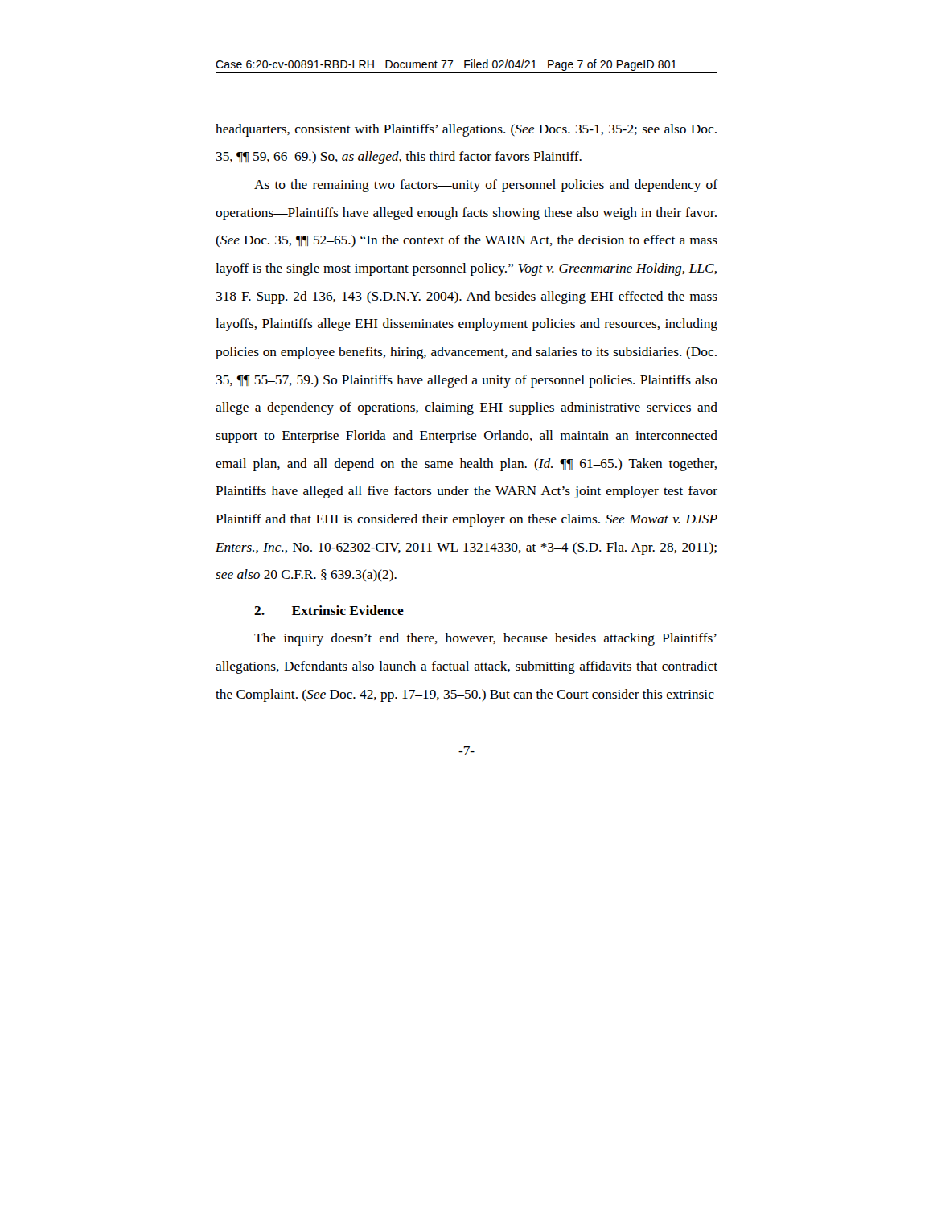Case 6:20-cv-00891-RBD-LRH Document 77 Filed 02/04/21 Page 7 of 20 PageID 801
headquarters, consistent with Plaintiffs’ allegations. (See Docs. 35-1, 35-2; see also Doc. 35, ¶¶ 59, 66–69.) So, as alleged, this third factor favors Plaintiff.
As to the remaining two factors—unity of personnel policies and dependency of operations—Plaintiffs have alleged enough facts showing these also weigh in their favor. (See Doc. 35, ¶¶ 52–65.) “In the context of the WARN Act, the decision to effect a mass layoff is the single most important personnel policy.” Vogt v. Greenmarine Holding, LLC, 318 F. Supp. 2d 136, 143 (S.D.N.Y. 2004). And besides alleging EHI effected the mass layoffs, Plaintiffs allege EHI disseminates employment policies and resources, including policies on employee benefits, hiring, advancement, and salaries to its subsidiaries. (Doc. 35, ¶¶ 55–57, 59.) So Plaintiffs have alleged a unity of personnel policies. Plaintiffs also allege a dependency of operations, claiming EHI supplies administrative services and support to Enterprise Florida and Enterprise Orlando, all maintain an interconnected email plan, and all depend on the same health plan. (Id. ¶¶ 61–65.) Taken together, Plaintiffs have alleged all five factors under the WARN Act’s joint employer test favor Plaintiff and that EHI is considered their employer on these claims. See Mowat v. DJSP Enters., Inc., No. 10-62302-CIV, 2011 WL 13214330, at *3–4 (S.D. Fla. Apr. 28, 2011); see also 20 C.F.R. § 639.3(a)(2).
2. Extrinsic Evidence
The inquiry doesn’t end there, however, because besides attacking Plaintiffs’ allegations, Defendants also launch a factual attack, submitting affidavits that contradict the Complaint. (See Doc. 42, pp. 17–19, 35–50.) But can the Court consider this extrinsic
-7-